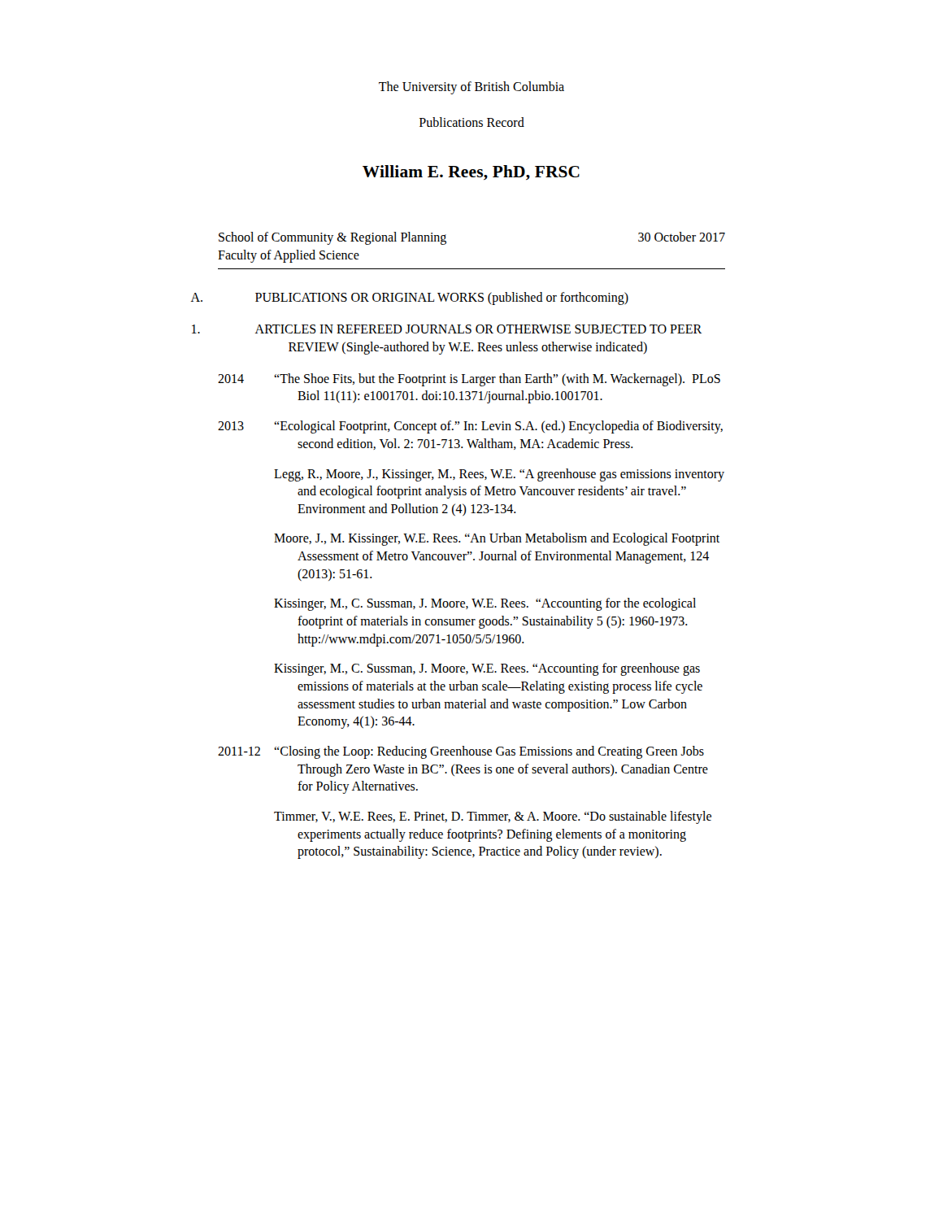The University of British Columbia
Publications Record
William E. Rees, PhD, FRSC
School of Community & Regional Planning 30 October 2017
Faculty of Applied Science
A. PUBLICATIONS OR ORIGINAL WORKS (published or forthcoming)
1. ARTICLES IN REFEREED JOURNALS OR OTHERWISE SUBJECTED TO PEER REVIEW (Single-authored by W.E. Rees unless otherwise indicated)
2014
“The Shoe Fits, but the Footprint is Larger than Earth” (with M. Wackernagel). PLoS Biol 11(11): e1001701. doi:10.1371/journal.pbio.1001701.
2013
“Ecological Footprint, Concept of.” In: Levin S.A. (ed.) Encyclopedia of Biodiversity, second edition, Vol. 2: 701-713. Waltham, MA: Academic Press.
Legg, R., Moore, J., Kissinger, M., Rees, W.E. “A greenhouse gas emissions inventory and ecological footprint analysis of Metro Vancouver residents’ air travel.” Environment and Pollution 2 (4) 123-134.
Moore, J., M. Kissinger, W.E. Rees. “An Urban Metabolism and Ecological Footprint Assessment of Metro Vancouver”. Journal of Environmental Management, 124 (2013): 51-61.
Kissinger, M., C. Sussman, J. Moore, W.E. Rees. “Accounting for the ecological footprint of materials in consumer goods.” Sustainability 5 (5): 1960-1973. http://www.mdpi.com/2071-1050/5/5/1960.
Kissinger, M., C. Sussman, J. Moore, W.E. Rees. “Accounting for greenhouse gas emissions of materials at the urban scale—Relating existing process life cycle assessment studies to urban material and waste composition.” Low Carbon Economy, 4(1): 36-44.
2011-12
“Closing the Loop: Reducing Greenhouse Gas Emissions and Creating Green Jobs Through Zero Waste in BC”. (Rees is one of several authors). Canadian Centre for Policy Alternatives.
Timmer, V., W.E. Rees, E. Prinet, D. Timmer, & A. Moore. “Do sustainable lifestyle experiments actually reduce footprints? Defining elements of a monitoring protocol,” Sustainability: Science, Practice and Policy (under review).